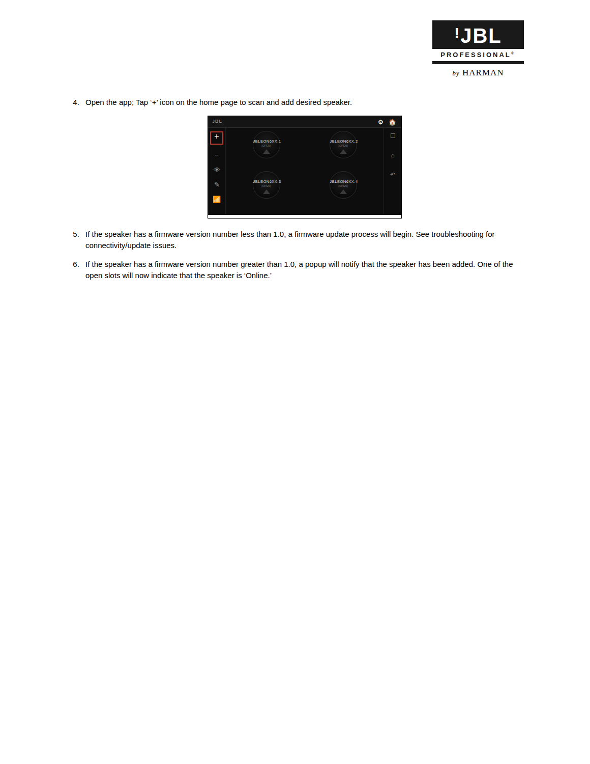!JBL
PROFESSIONAL®
by HARMAN
Open the app; Tap ‘+’ icon on the home page to scan and add desired speaker.
JBL
⚙🏠
+
−
👁
✎
📶
JBLEON6XX.1
[OPEN]
JBLEON6XX.2
[OPEN]
JBLEON6XX.3
[OPEN]
JBLEON6XX.4
[OPEN]
☐
⌂
↶
If the speaker has a firmware version number less than 1.0, a firmware update process will begin. See troubleshooting for connectivity/update issues.
If the speaker has a firmware version number greater than 1.0, a popup will notify that the speaker has been added. One of the open slots will now indicate that the speaker is ‘Online.’